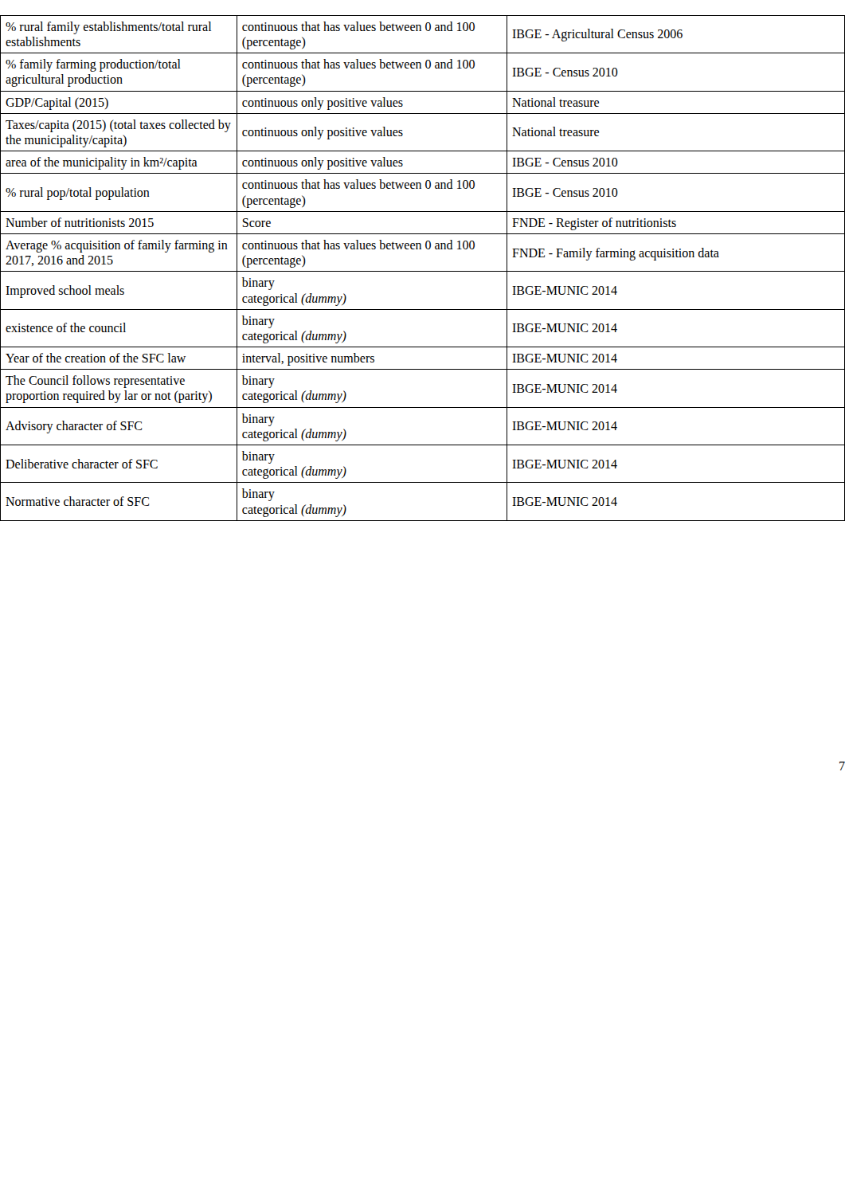| % rural family establishments/total rural establishments | continuous that has values between 0 and 100 (percentage) | IBGE - Agricultural Census 2006 |
| % family farming production/total agricultural production | continuous that has values between 0 and 100 (percentage) | IBGE - Census 2010 |
| GDP/Capital (2015) | continuous only positive values | National treasure |
| Taxes/capita (2015) (total taxes collected by the municipality/capita) | continuous only positive values | National treasure |
| area of the municipality in km²/capita | continuous only positive values | IBGE - Census 2010 |
| % rural pop/total population | continuous that has values between 0 and 100 (percentage) | IBGE - Census 2010 |
| Number of nutritionists 2015 | Score | FNDE - Register of nutritionists |
| Average % acquisition of family farming in 2017, 2016 and 2015 | continuous that has values between 0 and 100 (percentage) | FNDE - Family farming acquisition data |
| Improved school meals | binary categorical (dummy) | IBGE-MUNIC 2014 |
| existence of the council | binary categorical (dummy) | IBGE-MUNIC 2014 |
| Year of the creation of the SFC law | interval, positive numbers | IBGE-MUNIC 2014 |
| The Council follows representative proportion required by lar or not (parity) | binary categorical (dummy) | IBGE-MUNIC 2014 |
| Advisory character of SFC | binary categorical (dummy) | IBGE-MUNIC 2014 |
| Deliberative character of SFC | binary categorical (dummy) | IBGE-MUNIC 2014 |
| Normative character of SFC | binary categorical (dummy) | IBGE-MUNIC 2014 |
7